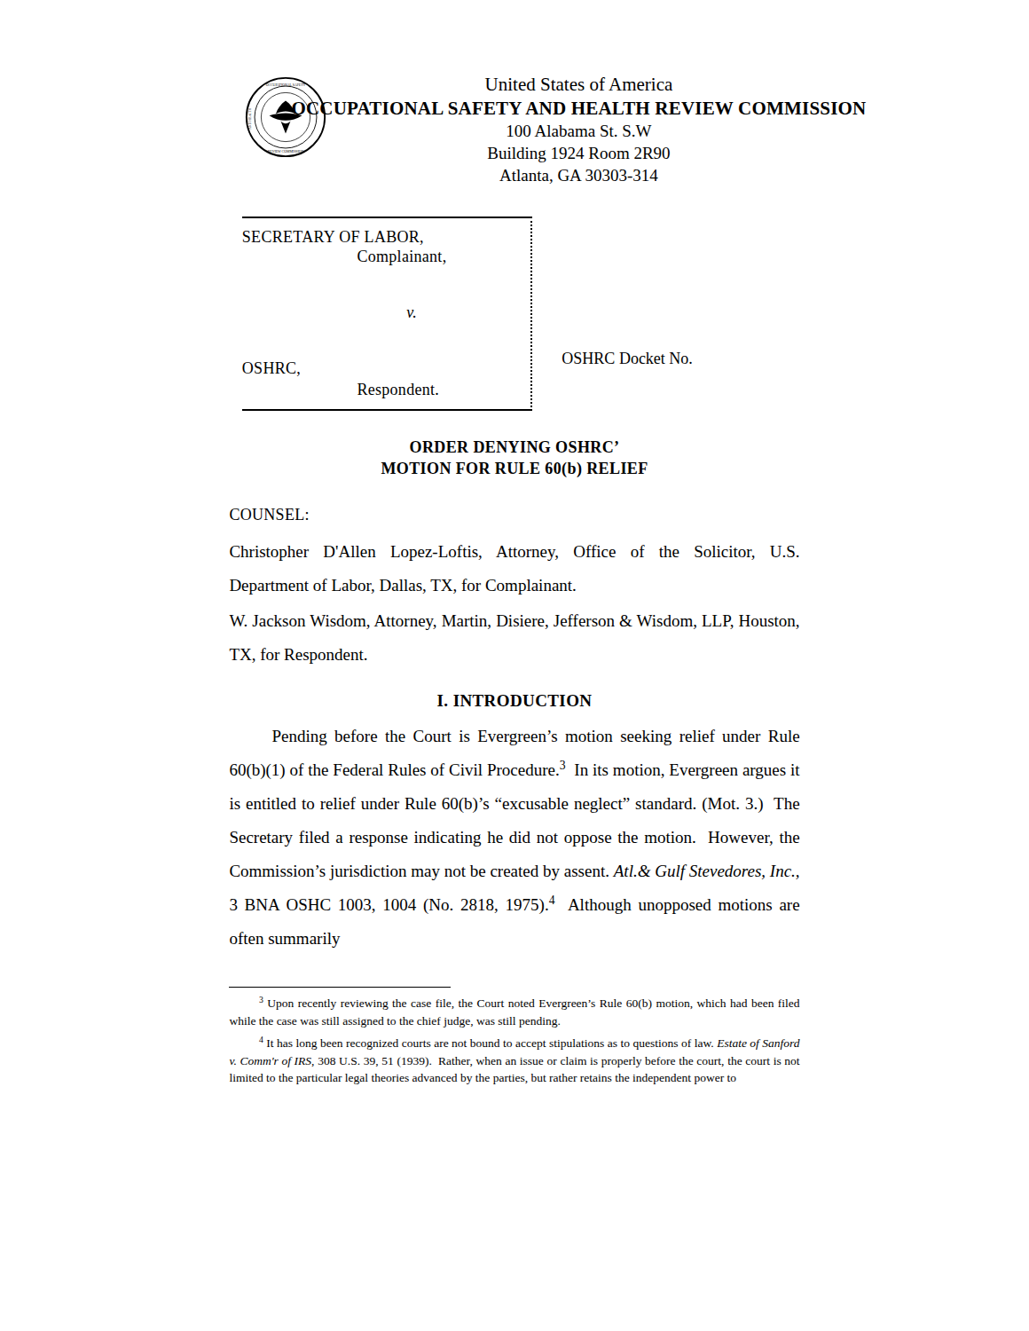OCCUPATIONAL SAFETY REVIEW COMMISSION AND HEALTH
United States of America
OCCUPATIONAL SAFETY AND HEALTH REVIEW COMMISSION
100 Alabama St. S.W
Building 1924 Room 2R90
Atlanta, GA 30303-314
| SECRETARY OF LABOR, Complainant, v. OSHRC, Respondent. | OSHRC Docket No. |
ORDER DENYING OSHRC’
MOTION FOR RULE 60(b) RELIEF
COUNSEL:
Christopher D'Allen Lopez-Loftis, Attorney, Office of the Solicitor, U.S. Department of Labor, Dallas, TX, for Complainant.
W. Jackson Wisdom, Attorney, Martin, Disiere, Jefferson & Wisdom, LLP, Houston, TX, for Respondent.
I. INTRODUCTION
Pending before the Court is Evergreen’s motion seeking relief under Rule 60(b)(1) of the Federal Rules of Civil Procedure.3 In its motion, Evergreen argues it is entitled to relief under Rule 60(b)’s “excusable neglect” standard. (Mot. 3.) The Secretary filed a response indicating he did not oppose the motion. However, the Commission’s jurisdiction may not be created by assent. Atl.& Gulf Stevedores, Inc., 3 BNA OSHC 1003, 1004 (No. 2818, 1975).4 Although unopposed motions are often summarily
3 Upon recently reviewing the case file, the Court noted Evergreen’s Rule 60(b) motion, which had been filed while the case was still assigned to the chief judge, was still pending.
4 It has long been recognized courts are not bound to accept stipulations as to questions of law. Estate of Sanford v. Comm'r of IRS, 308 U.S. 39, 51 (1939). Rather, when an issue or claim is properly before the court, the court is not limited to the particular legal theories advanced by the parties, but rather retains the independent power to